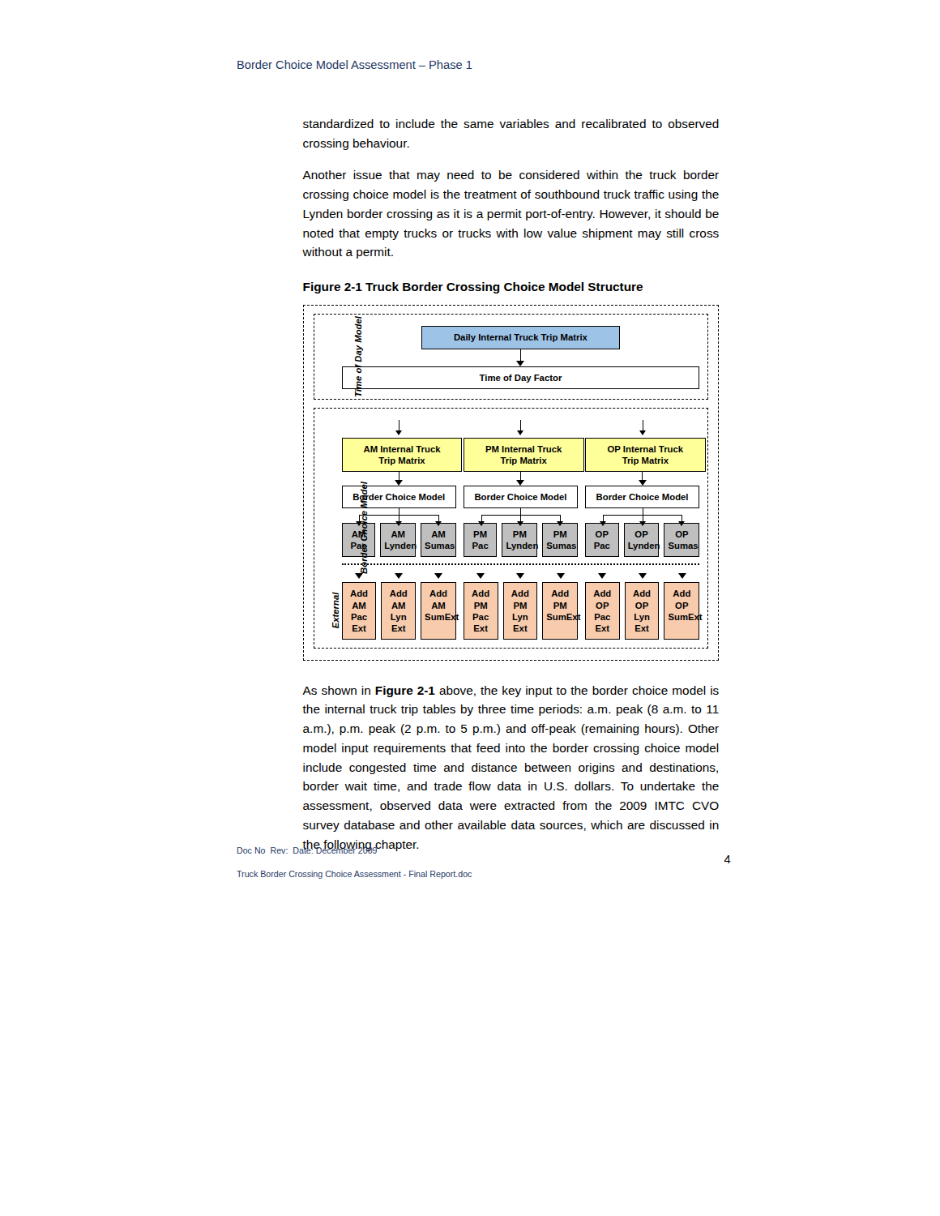Border Choice Model Assessment – Phase 1
standardized to include the same variables and recalibrated to observed crossing behaviour.
Another issue that may need to be considered within the truck border crossing choice model is the treatment of southbound truck traffic using the Lynden border crossing as it is a permit port-of-entry. However, it should be noted that empty trucks or trucks with low value shipment may still cross without a permit.
Figure 2-1 Truck Border Crossing Choice Model Structure
Time of Day Model
Daily Internal Truck Trip Matrix
Time of Day Factor
Border Choice Model
AM Internal Truck
Trip Matrix
Border Choice Model
AM
Pac
AM
Lynden
AM
Sumas
PM Internal Truck
Trip Matrix
Border Choice Model
PM
Pac
PM
Lynden
PM
Sumas
OP Internal Truck
Trip Matrix
Border Choice Model
OP
Pac
OP
Lynden
OP
Sumas
External
Add AM
Pac Ext
Add AM
Lyn Ext
Add AM
SumExt
Add PM
Pac Ext
Add PM
Lyn Ext
Add PM
SumExt
Add OP
Pac Ext
Add OP
Lyn Ext
Add OP
SumExt
As shown in Figure 2-1 above, the key input to the border choice model is the internal truck trip tables by three time periods: a.m. peak (8 a.m. to 11 a.m.), p.m. peak (2 p.m. to 5 p.m.) and off-peak (remaining hours). Other model input requirements that feed into the border crossing choice model include congested time and distance between origins and destinations, border wait time, and trade flow data in U.S. dollars. To undertake the assessment, observed data were extracted from the 2009 IMTC CVO survey database and other available data sources, which are discussed in the following chapter.
Doc No Rev: Date: December 2009
Truck Border Crossing Choice Assessment - Final Report.doc
4